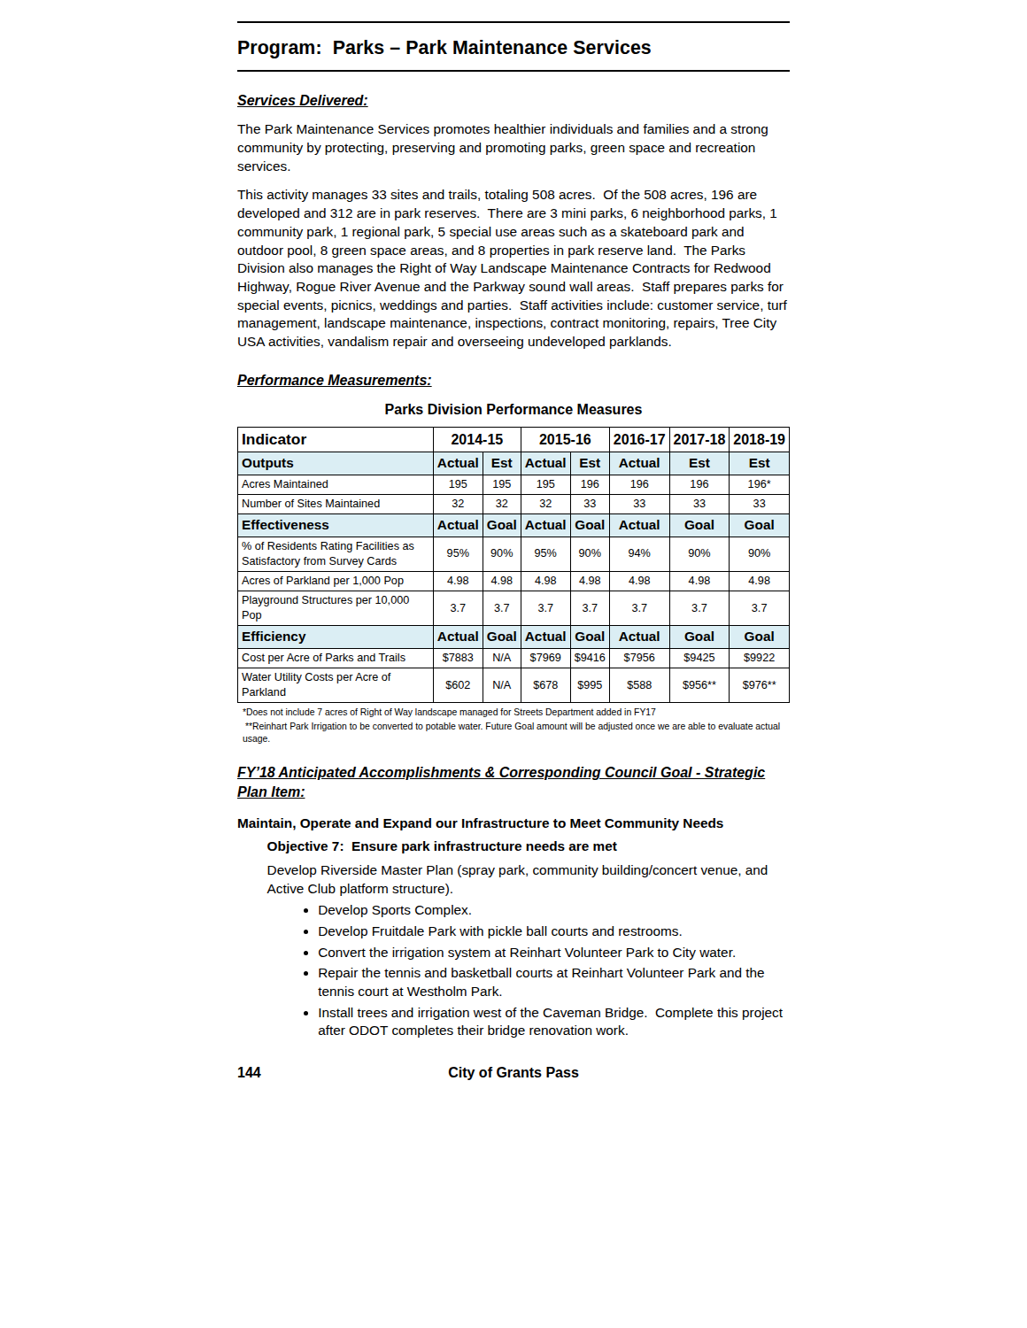Program: Parks – Park Maintenance Services
Services Delivered:
The Park Maintenance Services promotes healthier individuals and families and a strong community by protecting, preserving and promoting parks, green space and recreation services.
This activity manages 33 sites and trails, totaling 508 acres. Of the 508 acres, 196 are developed and 312 are in park reserves. There are 3 mini parks, 6 neighborhood parks, 1 community park, 1 regional park, 5 special use areas such as a skateboard park and outdoor pool, 8 green space areas, and 8 properties in park reserve land. The Parks Division also manages the Right of Way Landscape Maintenance Contracts for Redwood Highway, Rogue River Avenue and the Parkway sound wall areas. Staff prepares parks for special events, picnics, weddings and parties. Staff activities include: customer service, turf management, landscape maintenance, inspections, contract monitoring, repairs, Tree City USA activities, vandalism repair and overseeing undeveloped parklands.
Performance Measurements:
Parks Division Performance Measures
| Indicator | 2014-15 | 2015-16 | 2016-17 | 2017-18 | 2018-19 |
| --- | --- | --- | --- | --- | --- |
| Outputs | Actual | Est | Actual | Est | Actual | Est | Est |
| Acres Maintained | 195 | 195 | 195 | 196 | 196 | 196 | 196* |
| Number of Sites Maintained | 32 | 32 | 32 | 33 | 33 | 33 | 33 |
| Effectiveness | Actual | Goal | Actual | Goal | Actual | Goal | Goal |
| % of Residents Rating Facilities as Satisfactory from Survey Cards | 95% | 90% | 95% | 90% | 94% | 90% | 90% |
| Acres of Parkland per 1,000 Pop | 4.98 | 4.98 | 4.98 | 4.98 | 4.98 | 4.98 | 4.98 |
| Playground Structures per 10,000 Pop | 3.7 | 3.7 | 3.7 | 3.7 | 3.7 | 3.7 | 3.7 |
| Efficiency | Actual | Goal | Actual | Goal | Actual | Goal | Goal |
| Cost per Acre of Parks and Trails | $7883 | N/A | $7969 | $9416 | $7956 | $9425 | $9922 |
| Water Utility Costs per Acre of Parkland | $602 | N/A | $678 | $995 | $588 | $956** | $976** |
*Does not include 7 acres of Right of Way landscape managed for Streets Department added in FY17
**Reinhart Park Irrigation to be converted to potable water. Future Goal amount will be adjusted once we are able to evaluate actual usage.
FY’18 Anticipated Accomplishments & Corresponding Council Goal - Strategic Plan Item:
Maintain, Operate and Expand our Infrastructure to Meet Community Needs
Objective 7: Ensure park infrastructure needs are met
Develop Riverside Master Plan (spray park, community building/concert venue, and Active Club platform structure).
Develop Sports Complex.
Develop Fruitdale Park with pickle ball courts and restrooms.
Convert the irrigation system at Reinhart Volunteer Park to City water.
Repair the tennis and basketball courts at Reinhart Volunteer Park and the tennis court at Westholm Park.
Install trees and irrigation west of the Caveman Bridge. Complete this project after ODOT completes their bridge renovation work.
144
City of Grants Pass